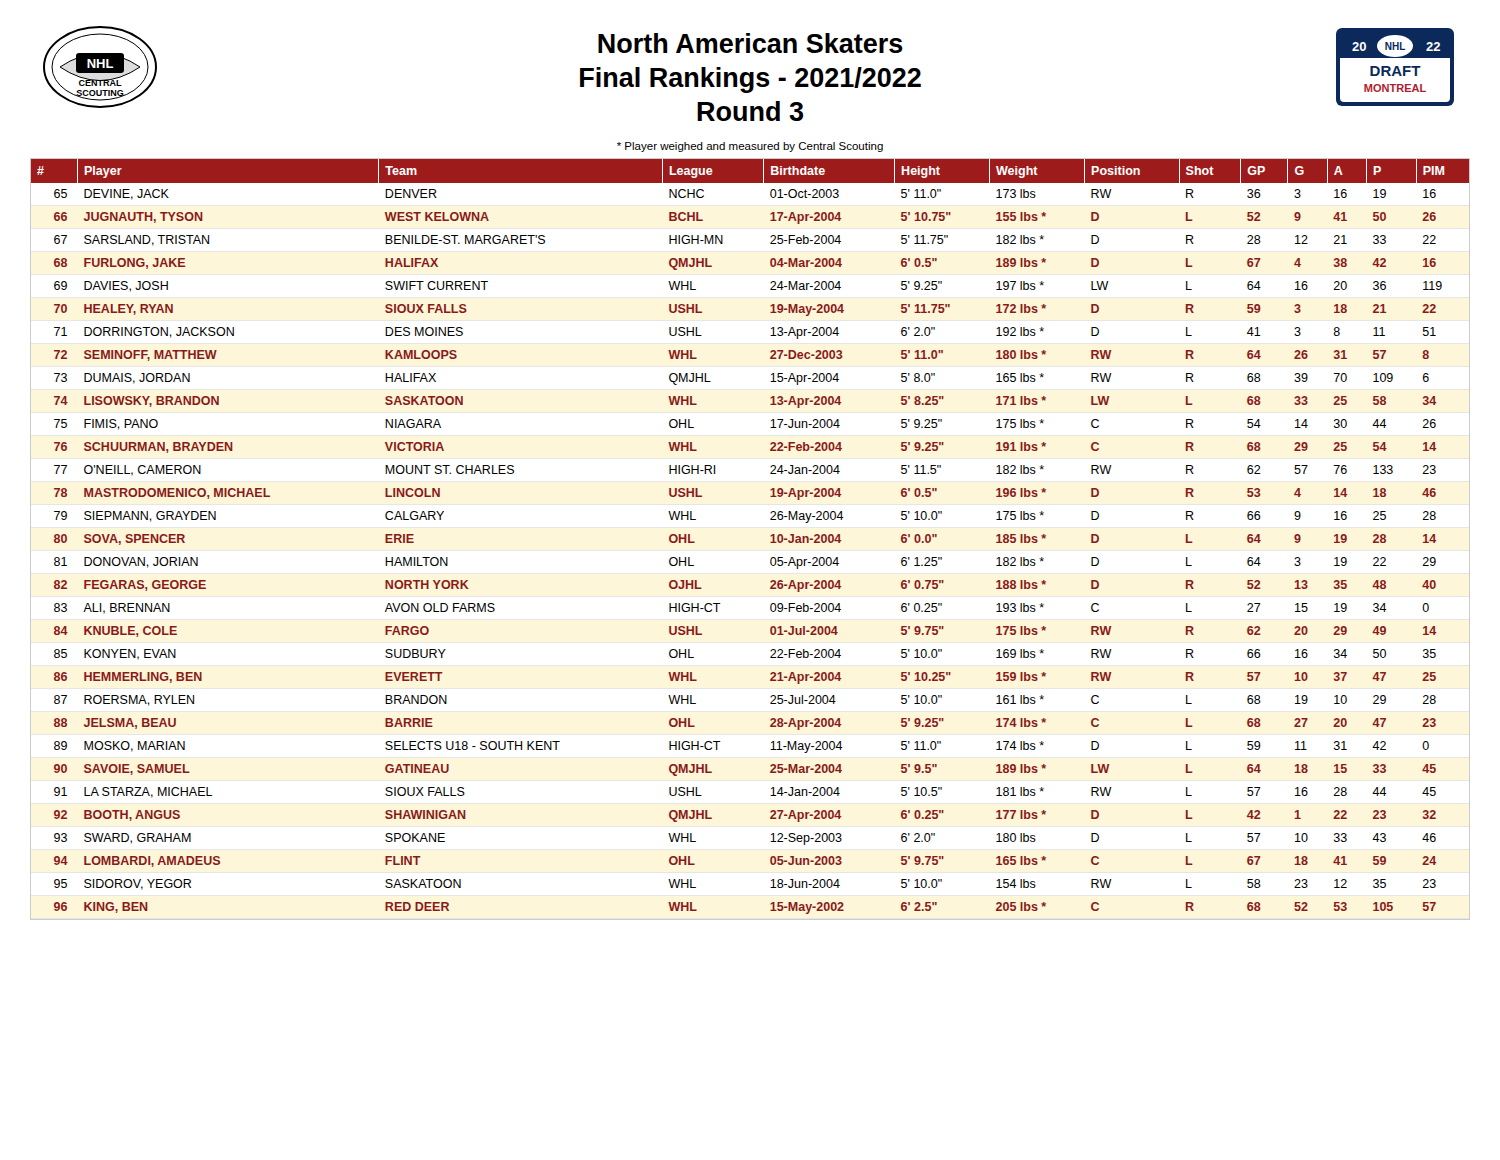NHL CENTRAL SCOUTING
North American Skaters
Final Rankings - 2021/2022
Round 3
20 22 NHL DRAFT MONTREAL
* Player weighed and measured by Central Scouting
| # | Player | Team | League | Birthdate | Height | Weight | Position | Shot | GP | G | A | P | PIM |
| --- | --- | --- | --- | --- | --- | --- | --- | --- | --- | --- | --- | --- | --- |
| 65 | DEVINE, JACK | DENVER | NCHC | 01-Oct-2003 | 5' 11.0" | 173 lbs | RW | R | 36 | 3 | 16 | 19 | 16 |
| 66 | JUGNAUTH, TYSON | WEST KELOWNA | BCHL | 17-Apr-2004 | 5' 10.75" | 155 lbs * | D | L | 52 | 9 | 41 | 50 | 26 |
| 67 | SARSLAND, TRISTAN | BENILDE-ST. MARGARET'S | HIGH-MN | 25-Feb-2004 | 5' 11.75" | 182 lbs * | D | R | 28 | 12 | 21 | 33 | 22 |
| 68 | FURLONG, JAKE | HALIFAX | QMJHL | 04-Mar-2004 | 6' 0.5" | 189 lbs * | D | L | 67 | 4 | 38 | 42 | 16 |
| 69 | DAVIES, JOSH | SWIFT CURRENT | WHL | 24-Mar-2004 | 5' 9.25" | 197 lbs * | LW | L | 64 | 16 | 20 | 36 | 119 |
| 70 | HEALEY, RYAN | SIOUX FALLS | USHL | 19-May-2004 | 5' 11.75" | 172 lbs * | D | R | 59 | 3 | 18 | 21 | 22 |
| 71 | DORRINGTON, JACKSON | DES MOINES | USHL | 13-Apr-2004 | 6' 2.0" | 192 lbs * | D | L | 41 | 3 | 8 | 11 | 51 |
| 72 | SEMINOFF, MATTHEW | KAMLOOPS | WHL | 27-Dec-2003 | 5' 11.0" | 180 lbs * | RW | R | 64 | 26 | 31 | 57 | 8 |
| 73 | DUMAIS, JORDAN | HALIFAX | QMJHL | 15-Apr-2004 | 5' 8.0" | 165 lbs * | RW | R | 68 | 39 | 70 | 109 | 6 |
| 74 | LISOWSKY, BRANDON | SASKATOON | WHL | 13-Apr-2004 | 5' 8.25" | 171 lbs * | LW | L | 68 | 33 | 25 | 58 | 34 |
| 75 | FIMIS, PANO | NIAGARA | OHL | 17-Jun-2004 | 5' 9.25" | 175 lbs * | C | R | 54 | 14 | 30 | 44 | 26 |
| 76 | SCHUURMAN, BRAYDEN | VICTORIA | WHL | 22-Feb-2004 | 5' 9.25" | 191 lbs * | C | R | 68 | 29 | 25 | 54 | 14 |
| 77 | O'NEILL, CAMERON | MOUNT ST. CHARLES | HIGH-RI | 24-Jan-2004 | 5' 11.5" | 182 lbs * | RW | R | 62 | 57 | 76 | 133 | 23 |
| 78 | MASTRODOMENICO, MICHAEL | LINCOLN | USHL | 19-Apr-2004 | 6' 0.5" | 196 lbs * | D | R | 53 | 4 | 14 | 18 | 46 |
| 79 | SIEPMANN, GRAYDEN | CALGARY | WHL | 26-May-2004 | 5' 10.0" | 175 lbs * | D | R | 66 | 9 | 16 | 25 | 28 |
| 80 | SOVA, SPENCER | ERIE | OHL | 10-Jan-2004 | 6' 0.0" | 185 lbs * | D | L | 64 | 9 | 19 | 28 | 14 |
| 81 | DONOVAN, JORIAN | HAMILTON | OHL | 05-Apr-2004 | 6' 1.25" | 182 lbs * | D | L | 64 | 3 | 19 | 22 | 29 |
| 82 | FEGARAS, GEORGE | NORTH YORK | OJHL | 26-Apr-2004 | 6' 0.75" | 188 lbs * | D | R | 52 | 13 | 35 | 48 | 40 |
| 83 | ALI, BRENNAN | AVON OLD FARMS | HIGH-CT | 09-Feb-2004 | 6' 0.25" | 193 lbs * | C | L | 27 | 15 | 19 | 34 | 0 |
| 84 | KNUBLE, COLE | FARGO | USHL | 01-Jul-2004 | 5' 9.75" | 175 lbs * | RW | R | 62 | 20 | 29 | 49 | 14 |
| 85 | KONYEN, EVAN | SUDBURY | OHL | 22-Feb-2004 | 5' 10.0" | 169 lbs * | RW | R | 66 | 16 | 34 | 50 | 35 |
| 86 | HEMMERLING, BEN | EVERETT | WHL | 21-Apr-2004 | 5' 10.25" | 159 lbs * | RW | R | 57 | 10 | 37 | 47 | 25 |
| 87 | ROERSMA, RYLEN | BRANDON | WHL | 25-Jul-2004 | 5' 10.0" | 161 lbs * | C | L | 68 | 19 | 10 | 29 | 28 |
| 88 | JELSMA, BEAU | BARRIE | OHL | 28-Apr-2004 | 5' 9.25" | 174 lbs * | C | L | 68 | 27 | 20 | 47 | 23 |
| 89 | MOSKO, MARIAN | SELECTS U18 - SOUTH KENT | HIGH-CT | 11-May-2004 | 5' 11.0" | 174 lbs * | D | L | 59 | 11 | 31 | 42 | 0 |
| 90 | SAVOIE, SAMUEL | GATINEAU | QMJHL | 25-Mar-2004 | 5' 9.5" | 189 lbs * | LW | L | 64 | 18 | 15 | 33 | 45 |
| 91 | LA STARZA, MICHAEL | SIOUX FALLS | USHL | 14-Jan-2004 | 5' 10.5" | 181 lbs * | RW | L | 57 | 16 | 28 | 44 | 45 |
| 92 | BOOTH, ANGUS | SHAWINIGAN | QMJHL | 27-Apr-2004 | 6' 0.25" | 177 lbs * | D | L | 42 | 1 | 22 | 23 | 32 |
| 93 | SWARD, GRAHAM | SPOKANE | WHL | 12-Sep-2003 | 6' 2.0" | 180 lbs | D | L | 57 | 10 | 33 | 43 | 46 |
| 94 | LOMBARDI, AMADEUS | FLINT | OHL | 05-Jun-2003 | 5' 9.75" | 165 lbs * | C | L | 67 | 18 | 41 | 59 | 24 |
| 95 | SIDOROV, YEGOR | SASKATOON | WHL | 18-Jun-2004 | 5' 10.0" | 154 lbs | RW | L | 58 | 23 | 12 | 35 | 23 |
| 96 | KING, BEN | RED DEER | WHL | 15-May-2002 | 6' 2.5" | 205 lbs * | C | R | 68 | 52 | 53 | 105 | 57 |